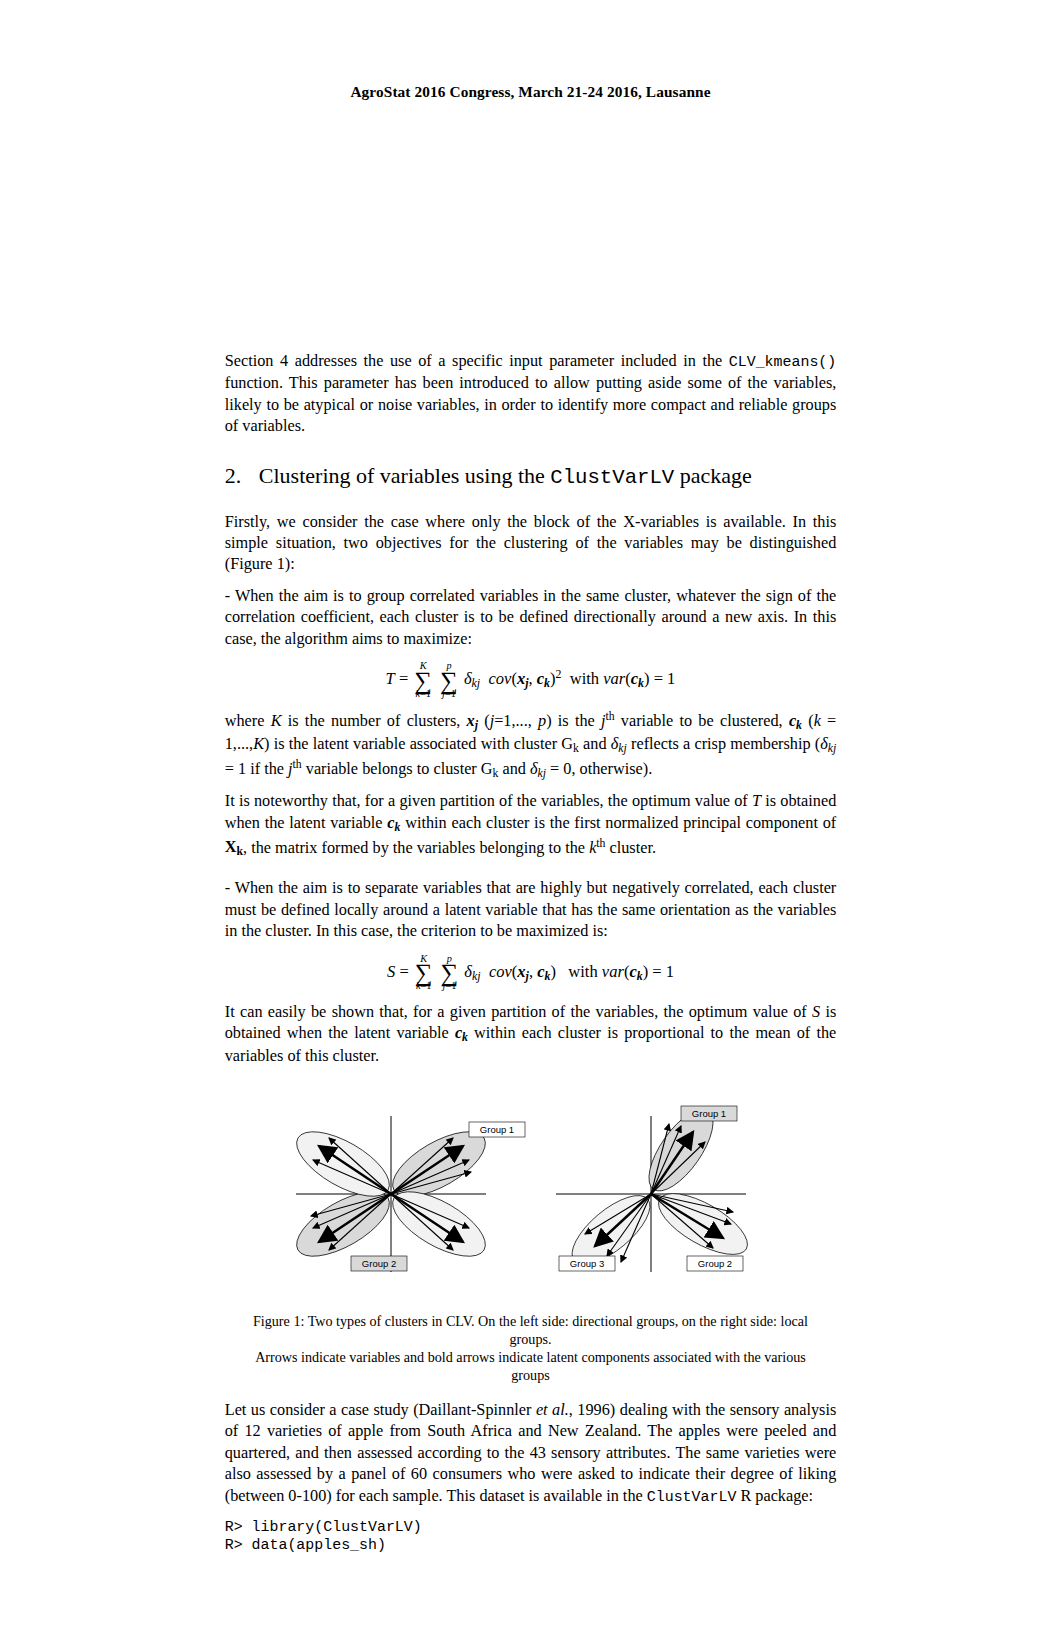AgroStat 2016 Congress, March 21-24 2016, Lausanne
Section 4 addresses the use of a specific input parameter included in the CLV_kmeans() function. This parameter has been introduced to allow putting aside some of the variables, likely to be atypical or noise variables, in order to identify more compact and reliable groups of variables.
2. Clustering of variables using the ClustVarLV package
Firstly, we consider the case where only the block of the X-variables is available. In this simple situation, two objectives for the clustering of the variables may be distinguished (Figure 1):
- When the aim is to group correlated variables in the same cluster, whatever the sign of the correlation coefficient, each cluster is to be defined directionally around a new axis. In this case, the algorithm aims to maximize:
T = K∑k=1 p∑j=1 δkj cov(xj, ck)2 with var(ck) = 1
where K is the number of clusters, xj (j=1,..., p) is the jth variable to be clustered, ck (k = 1,...,K) is the latent variable associated with cluster Gk and δkj reflects a crisp membership (δkj = 1 if the jth variable belongs to cluster Gk and δkj = 0, otherwise).
It is noteworthy that, for a given partition of the variables, the optimum value of T is obtained when the latent variable ck within each cluster is the first normalized principal component of Xk, the matrix formed by the variables belonging to the kth cluster.
- When the aim is to separate variables that are highly but negatively correlated, each cluster must be defined locally around a latent variable that has the same orientation as the variables in the cluster. In this case, the criterion to be maximized is:
S = K∑k=1 p∑j=1 δkj cov(xj, ck) with var(ck) = 1
It can easily be shown that, for a given partition of the variables, the optimum value of S is obtained when the latent variable ck within each cluster is proportional to the mean of the variables of this cluster.
Group 1 Group 2 Group 1 Group 3 Group 2
Figure 1: Two types of clusters in CLV. On the left side: directional groups, on the right side: local groups.
Arrows indicate variables and bold arrows indicate latent components associated with the various groups
Let us consider a case study (Daillant-Spinnler et al., 1996) dealing with the sensory analysis of 12 varieties of apple from South Africa and New Zealand. The apples were peeled and quartered, and then assessed according to the 43 sensory attributes. The same varieties were also assessed by a panel of 60 consumers who were asked to indicate their degree of liking (between 0-100) for each sample. This dataset is available in the ClustVarLV R package:
R> library(ClustVarLV) R> data(apples_sh)